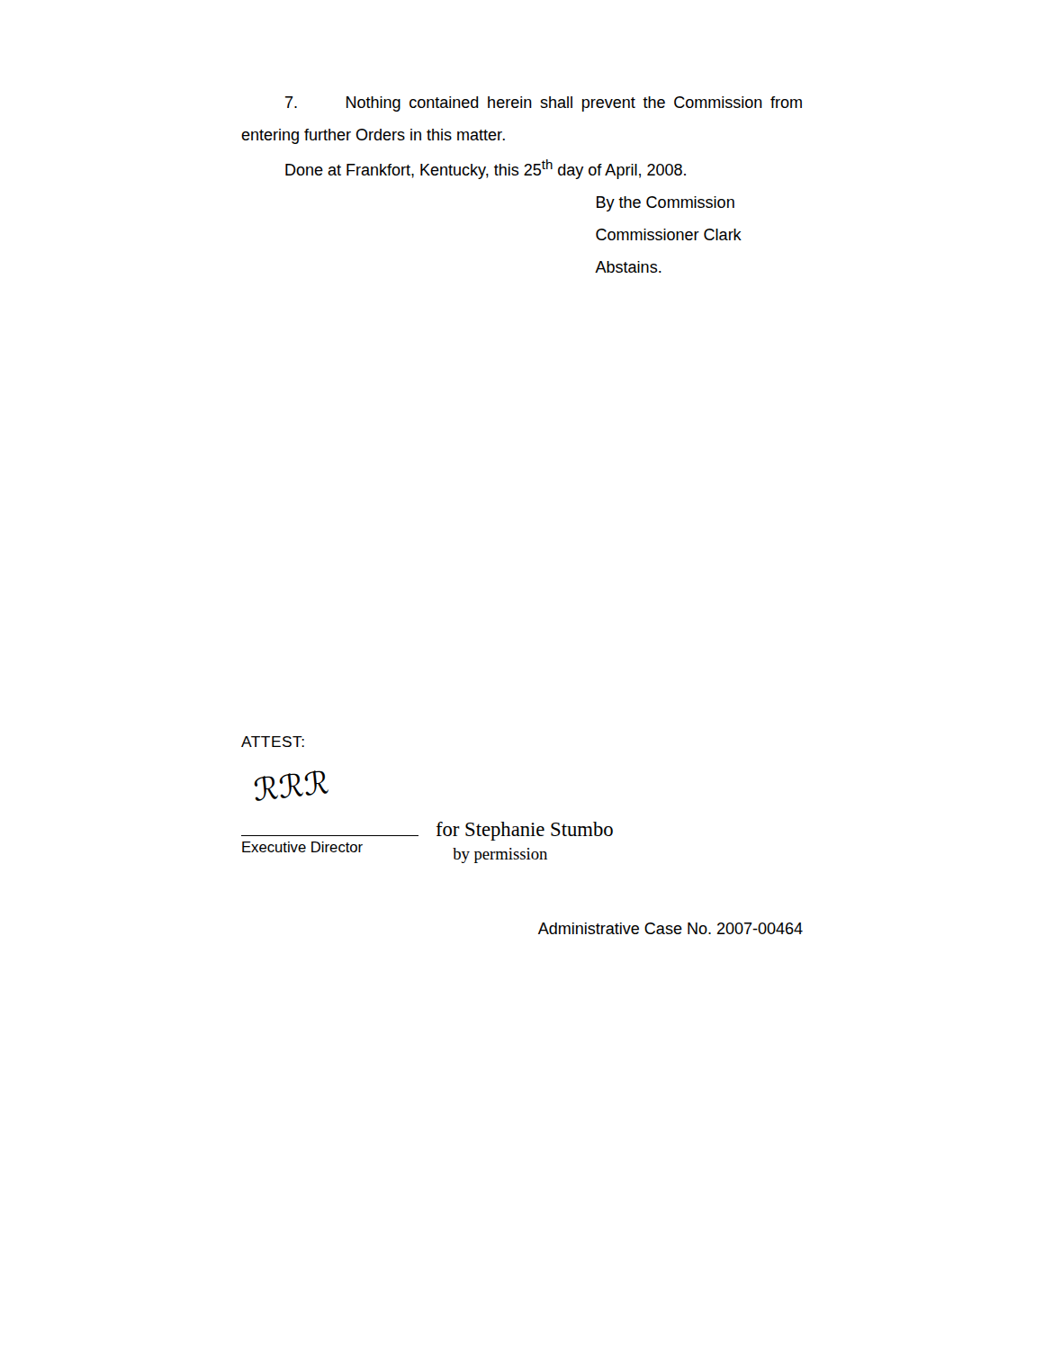7. Nothing contained herein shall prevent the Commission from entering further Orders in this matter.
Done at Frankfort, Kentucky, this 25th day of April, 2008.
By the Commission
Commissioner Clark Abstains.
ATTEST:
ℛℛℛ
Executive Director
for Stephanie Stumbo
by permission
Administrative Case No. 2007-00464